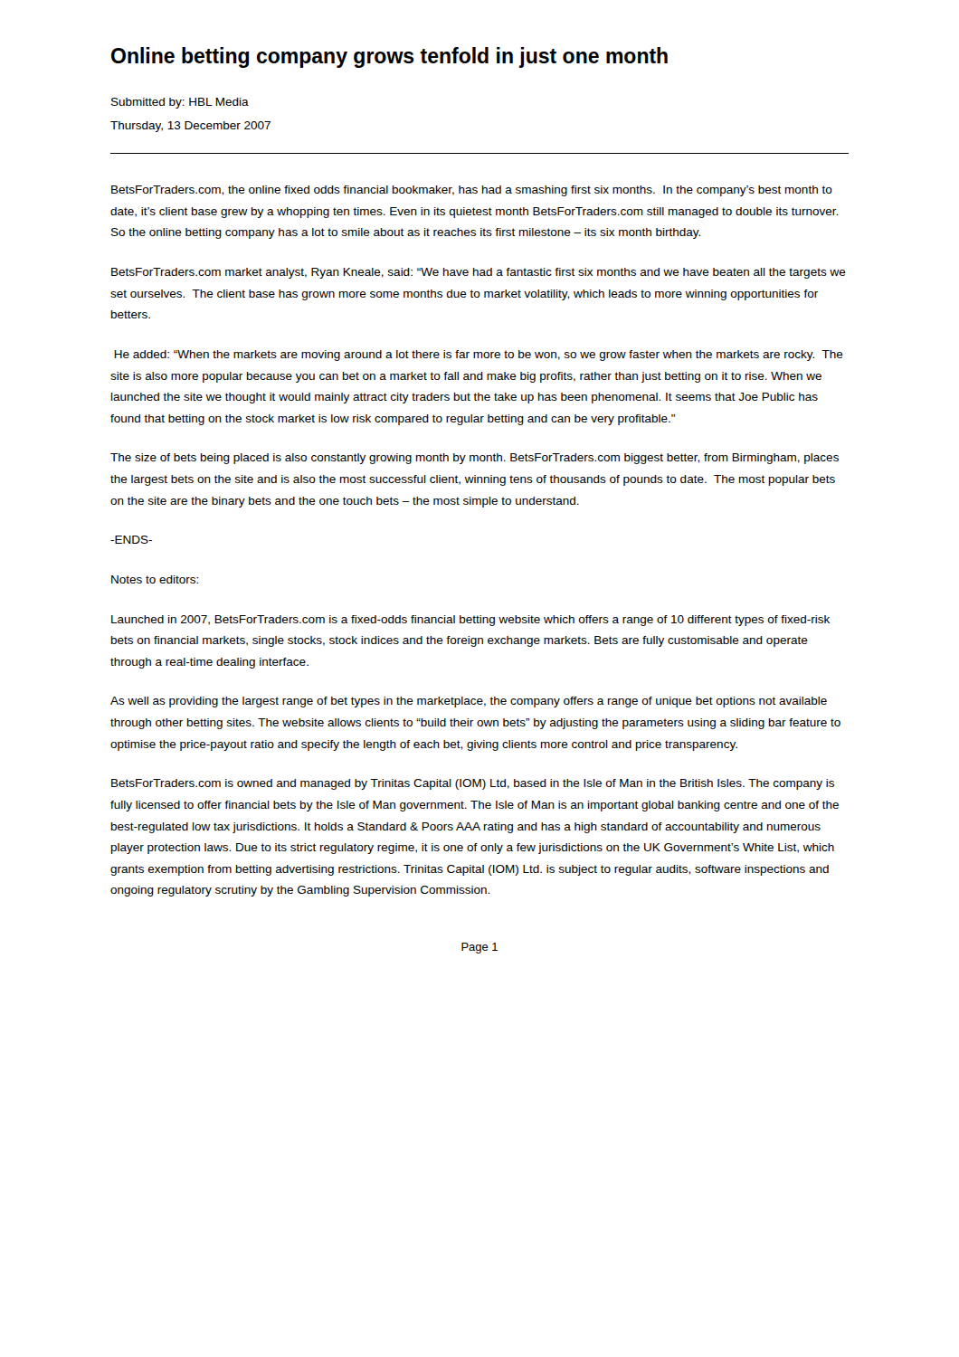Online betting company grows tenfold in just one month
Submitted by: HBL Media
Thursday, 13 December 2007
BetsForTraders.com, the online fixed odds financial bookmaker, has had a smashing first six months. In the company’s best month to date, it’s client base grew by a whopping ten times. Even in its quietest month BetsForTraders.com still managed to double its turnover. So the online betting company has a lot to smile about as it reaches its first milestone – its six month birthday.
BetsForTraders.com market analyst, Ryan Kneale, said: “We have had a fantastic first six months and we have beaten all the targets we set ourselves. The client base has grown more some months due to market volatility, which leads to more winning opportunities for betters.
He added: “When the markets are moving around a lot there is far more to be won, so we grow faster when the markets are rocky. The site is also more popular because you can bet on a market to fall and make big profits, rather than just betting on it to rise. When we launched the site we thought it would mainly attract city traders but the take up has been phenomenal. It seems that Joe Public has found that betting on the stock market is low risk compared to regular betting and can be very profitable."
The size of bets being placed is also constantly growing month by month. BetsForTraders.com biggest better, from Birmingham, places the largest bets on the site and is also the most successful client, winning tens of thousands of pounds to date. The most popular bets on the site are the binary bets and the one touch bets – the most simple to understand.
-ENDS-
Notes to editors:
Launched in 2007, BetsForTraders.com is a fixed-odds financial betting website which offers a range of 10 different types of fixed-risk bets on financial markets, single stocks, stock indices and the foreign exchange markets. Bets are fully customisable and operate through a real-time dealing interface.
As well as providing the largest range of bet types in the marketplace, the company offers a range of unique bet options not available through other betting sites. The website allows clients to “build their own bets” by adjusting the parameters using a sliding bar feature to optimise the price-payout ratio and specify the length of each bet, giving clients more control and price transparency.
BetsForTraders.com is owned and managed by Trinitas Capital (IOM) Ltd, based in the Isle of Man in the British Isles. The company is fully licensed to offer financial bets by the Isle of Man government. The Isle of Man is an important global banking centre and one of the best-regulated low tax jurisdictions. It holds a Standard & Poors AAA rating and has a high standard of accountability and numerous player protection laws. Due to its strict regulatory regime, it is one of only a few jurisdictions on the UK Government’s White List, which grants exemption from betting advertising restrictions. Trinitas Capital (IOM) Ltd. is subject to regular audits, software inspections and ongoing regulatory scrutiny by the Gambling Supervision Commission.
Page 1